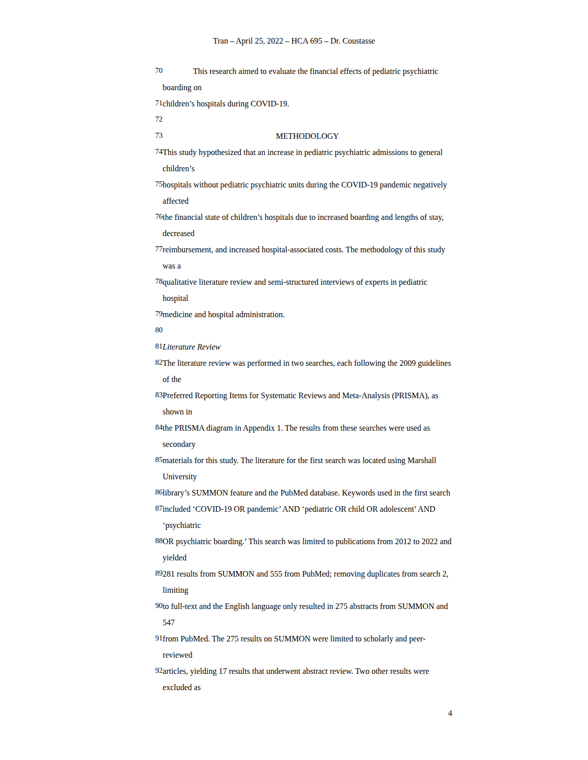Tran – April 25, 2022 – HCA 695 – Dr. Coustasse
| 70 | This research aimed to evaluate the financial effects of pediatric psychiatric boarding on |
| 71 | children’s hospitals during COVID-19. |
| 72 | |
| 73 | METHODOLOGY |
| 74 | This study hypothesized that an increase in pediatric psychiatric admissions to general children’s |
| 75 | hospitals without pediatric psychiatric units during the COVID-19 pandemic negatively affected |
| 76 | the financial state of children’s hospitals due to increased boarding and lengths of stay, decreased |
| 77 | reimbursement, and increased hospital-associated costs. The methodology of this study was a |
| 78 | qualitative literature review and semi-structured interviews of experts in pediatric hospital |
| 79 | medicine and hospital administration. |
| 80 | |
| 81 | Literature Review |
| 82 | The literature review was performed in two searches, each following the 2009 guidelines of the |
| 83 | Preferred Reporting Items for Systematic Reviews and Meta-Analysis (PRISMA), as shown in |
| 84 | the PRISMA diagram in Appendix 1. The results from these searches were used as secondary |
| 85 | materials for this study. The literature for the first search was located using Marshall University |
| 86 | library’s SUMMON feature and the PubMed database. Keywords used in the first search |
| 87 | included ‘COVID-19 OR pandemic’ AND ‘pediatric OR child OR adolescent’ AND ‘psychiatric |
| 88 | OR psychiatric boarding.’ This search was limited to publications from 2012 to 2022 and yielded |
| 89 | 281 results from SUMMON and 555 from PubMed; removing duplicates from search 2, limiting |
| 90 | to full-text and the English language only resulted in 275 abstracts from SUMMON and 547 |
| 91 | from PubMed. The 275 results on SUMMON were limited to scholarly and peer-reviewed |
| 92 | articles, yielding 17 results that underwent abstract review. Two other results were excluded as |
4